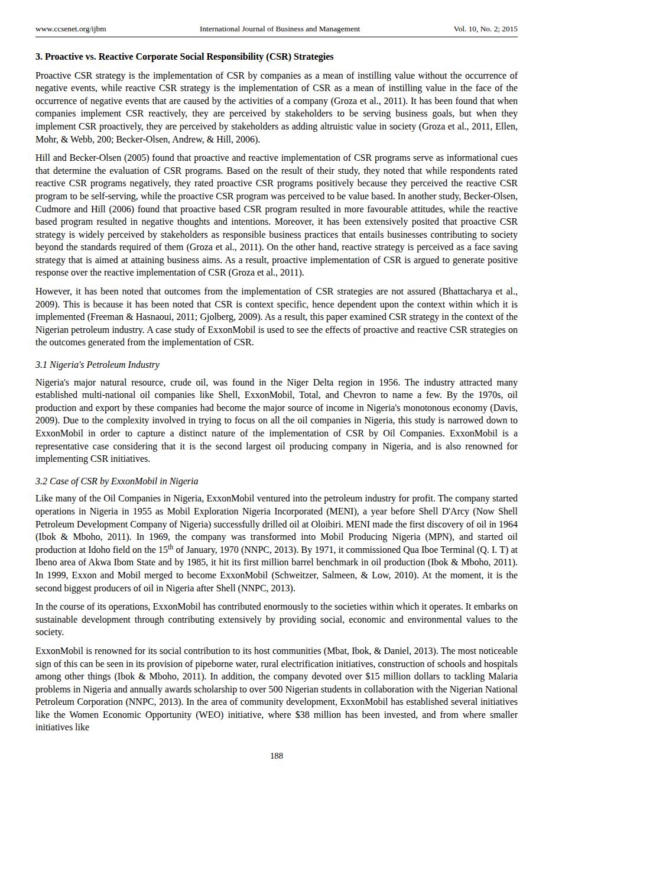www.ccsenet.org/ijbm International Journal of Business and Management Vol. 10, No. 2; 2015
3. Proactive vs. Reactive Corporate Social Responsibility (CSR) Strategies
Proactive CSR strategy is the implementation of CSR by companies as a mean of instilling value without the occurrence of negative events, while reactive CSR strategy is the implementation of CSR as a mean of instilling value in the face of the occurrence of negative events that are caused by the activities of a company (Groza et al., 2011). It has been found that when companies implement CSR reactively, they are perceived by stakeholders to be serving business goals, but when they implement CSR proactively, they are perceived by stakeholders as adding altruistic value in society (Groza et al., 2011, Ellen, Mohr, & Webb, 200; Becker-Olsen, Andrew, & Hill, 2006).
Hill and Becker-Olsen (2005) found that proactive and reactive implementation of CSR programs serve as informational cues that determine the evaluation of CSR programs. Based on the result of their study, they noted that while respondents rated reactive CSR programs negatively, they rated proactive CSR programs positively because they perceived the reactive CSR program to be self-serving, while the proactive CSR program was perceived to be value based. In another study, Becker-Olsen, Cudmore and Hill (2006) found that proactive based CSR program resulted in more favourable attitudes, while the reactive based program resulted in negative thoughts and intentions. Moreover, it has been extensively posited that proactive CSR strategy is widely perceived by stakeholders as responsible business practices that entails businesses contributing to society beyond the standards required of them (Groza et al., 2011). On the other hand, reactive strategy is perceived as a face saving strategy that is aimed at attaining business aims. As a result, proactive implementation of CSR is argued to generate positive response over the reactive implementation of CSR (Groza et al., 2011).
However, it has been noted that outcomes from the implementation of CSR strategies are not assured (Bhattacharya et al., 2009). This is because it has been noted that CSR is context specific, hence dependent upon the context within which it is implemented (Freeman & Hasnaoui, 2011; Gjolberg, 2009). As a result, this paper examined CSR strategy in the context of the Nigerian petroleum industry. A case study of ExxonMobil is used to see the effects of proactive and reactive CSR strategies on the outcomes generated from the implementation of CSR.
3.1 Nigeria's Petroleum Industry
Nigeria's major natural resource, crude oil, was found in the Niger Delta region in 1956. The industry attracted many established multi-national oil companies like Shell, ExxonMobil, Total, and Chevron to name a few. By the 1970s, oil production and export by these companies had become the major source of income in Nigeria's monotonous economy (Davis, 2009). Due to the complexity involved in trying to focus on all the oil companies in Nigeria, this study is narrowed down to ExxonMobil in order to capture a distinct nature of the implementation of CSR by Oil Companies. ExxonMobil is a representative case considering that it is the second largest oil producing company in Nigeria, and is also renowned for implementing CSR initiatives.
3.2 Case of CSR by ExxonMobil in Nigeria
Like many of the Oil Companies in Nigeria, ExxonMobil ventured into the petroleum industry for profit. The company started operations in Nigeria in 1955 as Mobil Exploration Nigeria Incorporated (MENI), a year before Shell D'Arcy (Now Shell Petroleum Development Company of Nigeria) successfully drilled oil at Oloibiri. MENI made the first discovery of oil in 1964 (Ibok & Mboho, 2011). In 1969, the company was transformed into Mobil Producing Nigeria (MPN), and started oil production at Idoho field on the 15th of January, 1970 (NNPC, 2013). By 1971, it commissioned Qua Iboe Terminal (Q. I. T) at Ibeno area of Akwa Ibom State and by 1985, it hit its first million barrel benchmark in oil production (Ibok & Mboho, 2011). In 1999, Exxon and Mobil merged to become ExxonMobil (Schweitzer, Salmeen, & Low, 2010). At the moment, it is the second biggest producers of oil in Nigeria after Shell (NNPC, 2013).
In the course of its operations, ExxonMobil has contributed enormously to the societies within which it operates. It embarks on sustainable development through contributing extensively by providing social, economic and environmental values to the society.
ExxonMobil is renowned for its social contribution to its host communities (Mbat, Ibok, & Daniel, 2013). The most noticeable sign of this can be seen in its provision of pipeborne water, rural electrification initiatives, construction of schools and hospitals among other things (Ibok & Mboho, 2011). In addition, the company devoted over $15 million dollars to tackling Malaria problems in Nigeria and annually awards scholarship to over 500 Nigerian students in collaboration with the Nigerian National Petroleum Corporation (NNPC, 2013). In the area of community development, ExxonMobil has established several initiatives like the Women Economic Opportunity (WEO) initiative, where $38 million has been invested, and from where smaller initiatives like
188